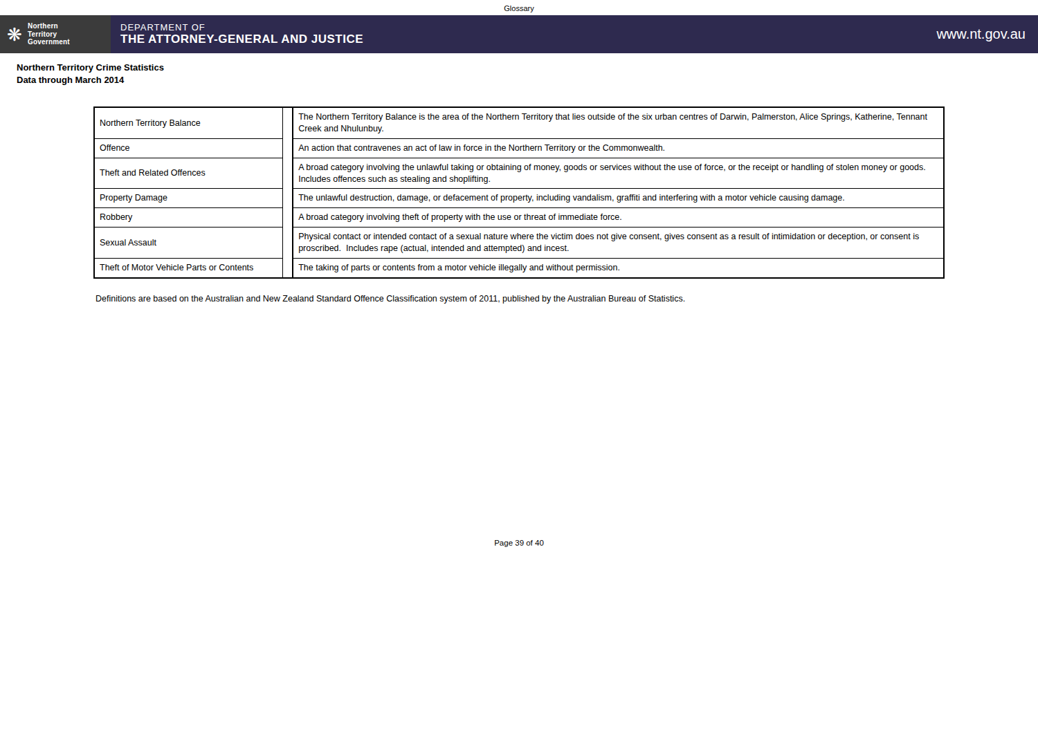Glossary
❋
Northern
Territory
Government
DEPARTMENT OF
THE ATTORNEY-GENERAL AND JUSTICE
www.nt.gov.au
Northern Territory Crime Statistics
Data through March 2014
| Northern Territory Balance | | The Northern Territory Balance is the area of the Northern Territory that lies outside of the six urban centres of Darwin, Palmerston, Alice Springs, Katherine, Tennant Creek and Nhulunbuy. |
| Offence | | An action that contravenes an act of law in force in the Northern Territory or the Commonwealth. |
| Theft and Related Offences | | A broad category involving the unlawful taking or obtaining of money, goods or services without the use of force, or the receipt or handling of stolen money or goods. Includes offences such as stealing and shoplifting. |
| Property Damage | | The unlawful destruction, damage, or defacement of property, including vandalism, graffiti and interfering with a motor vehicle causing damage. |
| Robbery | | A broad category involving theft of property with the use or threat of immediate force. |
| Sexual Assault | | Physical contact or intended contact of a sexual nature where the victim does not give consent, gives consent as a result of intimidation or deception, or consent is proscribed. Includes rape (actual, intended and attempted) and incest. |
| Theft of Motor Vehicle Parts or Contents | | The taking of parts or contents from a motor vehicle illegally and without permission. |
Definitions are based on the Australian and New Zealand Standard Offence Classification system of 2011, published by the Australian Bureau of Statistics.
Page 39 of 40